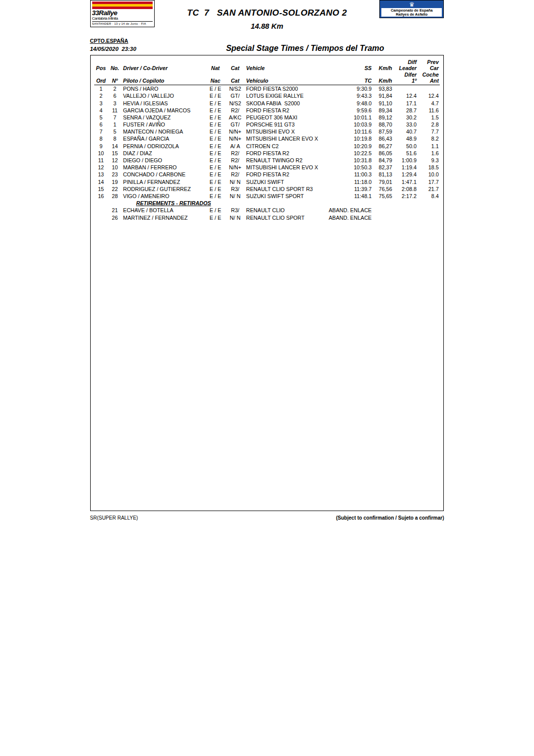33RallyeCantabria Infinita
SANTANDER · 13 y 14 de Junio · FIA
TC 7 SAN ANTONIO-SOLORZANO 2
14.88 Km
♛
Campeonato de España
Rallyes de Asfalto
CPTO.ESPAÑA
14/05/2020 23:30
Special Stage Times / Tiempos del Tramo
| | | | | | | | | Diff | Prev |
| --- | --- | --- | --- | --- | --- | --- | --- | --- | --- |
| Pos | No. | Driver / Co-Driver | Nat | Cat | Vehicle | SS | Km/h | Leader | Car |
| Ord | Nº | Piloto / Copiloto | Nac | Cat | Vehículo | TC | Km/h | Difer 1º | Coche Ant |
| 1 | 2 | PONS / HARO | E / E | N/S2 | FORD FIESTA S2000 | 9:30.9 | 93,83 | | |
| 2 | 6 | VALLEJO / VALLEJO | E / E | GT/ | LOTUS EXIGE RALLYE | 9:43.3 | 91,84 | 12.4 | 12.4 |
| 3 | 3 | HEVIA / IGLESIAS | E / E | N/S2 | SKODA FABIA S2000 | 9:48.0 | 91,10 | 17.1 | 4.7 |
| 4 | 11 | GARCIA OJEDA / MARCOS | E / E | R2/ | FORD FIESTA R2 | 9:59.6 | 89,34 | 28.7 | 11.6 |
| 5 | 7 | SENRA / VAZQUEZ | E / E | A/KC | PEUGEOT 306 MAXI | 10:01.1 | 89,12 | 30.2 | 1.5 |
| 6 | 1 | FUSTER / AVIÑO | E / E | GT/ | PORSCHE 911 GT3 | 10:03.9 | 88,70 | 33.0 | 2.8 |
| 7 | 5 | MANTECON / NORIEGA | E / E | N/N+ | MITSUBISHI EVO X | 10:11.6 | 87,59 | 40.7 | 7.7 |
| 8 | 8 | ESPAÑA / GARCIA | E / E | N/N+ | MITSUBISHI LANCER EVO X | 10:19.8 | 86,43 | 48.9 | 8.2 |
| 9 | 14 | PERNIA / ODRIOZOLA | E / E | A/ A | CITROEN C2 | 10:20.9 | 86,27 | 50.0 | 1.1 |
| 10 | 15 | DIAZ / DIAZ | E / E | R2/ | FORD FIESTA R2 | 10:22.5 | 86,05 | 51.6 | 1.6 |
| 11 | 12 | DIEGO / DIEGO | E / E | R2/ | RENAULT TWINGO R2 | 10:31.8 | 84,79 | 1:00.9 | 9.3 |
| 12 | 10 | MARBAN / FERRERO | E / E | N/N+ | MITSUBISHI LANCER EVO X | 10:50.3 | 82,37 | 1:19.4 | 18.5 |
| 13 | 23 | CONCHADO / CARBONE | E / E | R2/ | FORD FIESTA R2 | 11:00.3 | 81,13 | 1:29.4 | 10.0 |
| 14 | 19 | PINILLA / FERNANDEZ | E / E | N/ N | SUZUKI SWIFT | 11:18.0 | 79,01 | 1:47.1 | 17.7 |
| 15 | 22 | RODRIGUEZ / GUTIERREZ | E / E | R3/ | RENAULT CLIO SPORT R3 | 11:39.7 | 76,56 | 2:08.8 | 21.7 |
| 16 | 28 | VIGO / AMENEIRO | E / E | N/ N | SUZUKI SWIFT SPORT | 11:48.1 | 75,65 | 2:17.2 | 8.4 |
| RETIREMENTS - RETIRADOS |
| | 21 | ECHAVE / BOTELLA | E / E | R3/ | RENAULT CLIO | ABAND. ENLACE | | | |
| | 26 | MARTINEZ / FERNANDEZ | E / E | N/ N | RENAULT CLIO SPORT | ABAND. ENLACE | | | |
SR(SUPER RALLYE)
(Subject to confirmation / Sujeto a confirmar)